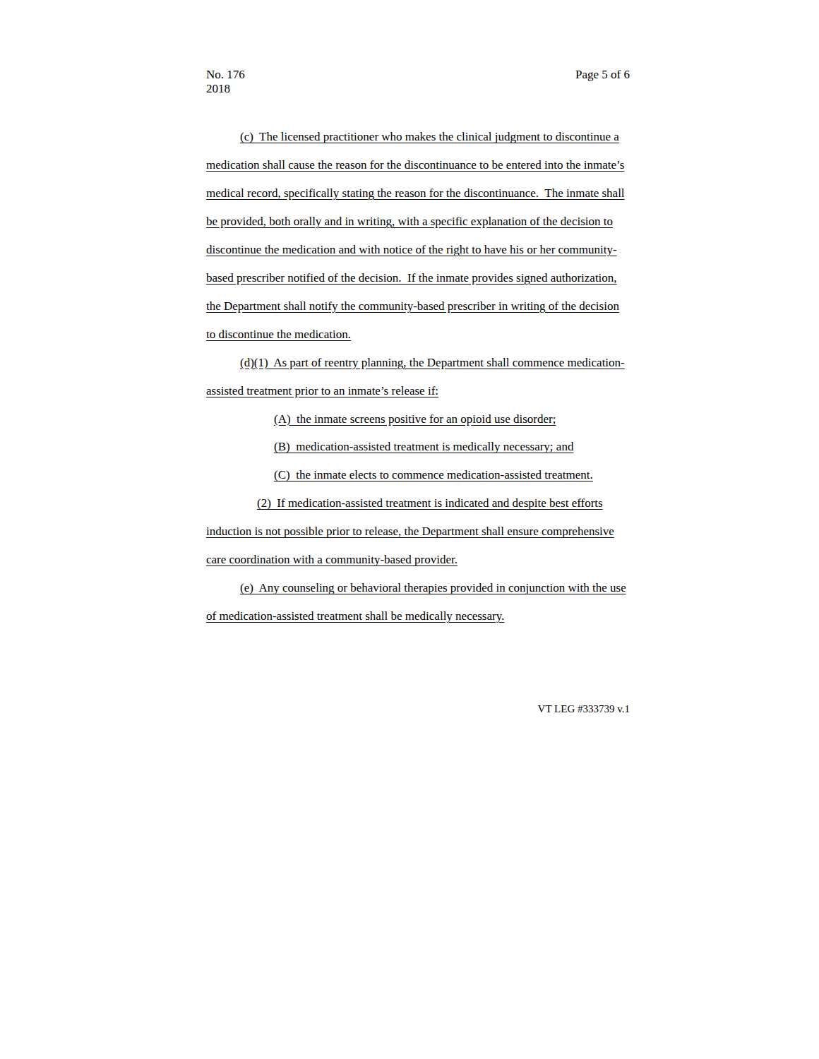No. 176
2018
Page 5 of 6
(c) The licensed practitioner who makes the clinical judgment to discontinue a medication shall cause the reason for the discontinuance to be entered into the inmate’s medical record, specifically stating the reason for the discontinuance. The inmate shall be provided, both orally and in writing, with a specific explanation of the decision to discontinue the medication and with notice of the right to have his or her community-based prescriber notified of the decision. If the inmate provides signed authorization, the Department shall notify the community-based prescriber in writing of the decision to discontinue the medication.
(d)(1) As part of reentry planning, the Department shall commence medication-assisted treatment prior to an inmate’s release if:
(A) the inmate screens positive for an opioid use disorder;
(B) medication-assisted treatment is medically necessary; and
(C) the inmate elects to commence medication-assisted treatment.
(2) If medication-assisted treatment is indicated and despite best efforts induction is not possible prior to release, the Department shall ensure comprehensive care coordination with a community-based provider.
(e) Any counseling or behavioral therapies provided in conjunction with the use of medication-assisted treatment shall be medically necessary.
VT LEG #333739 v.1